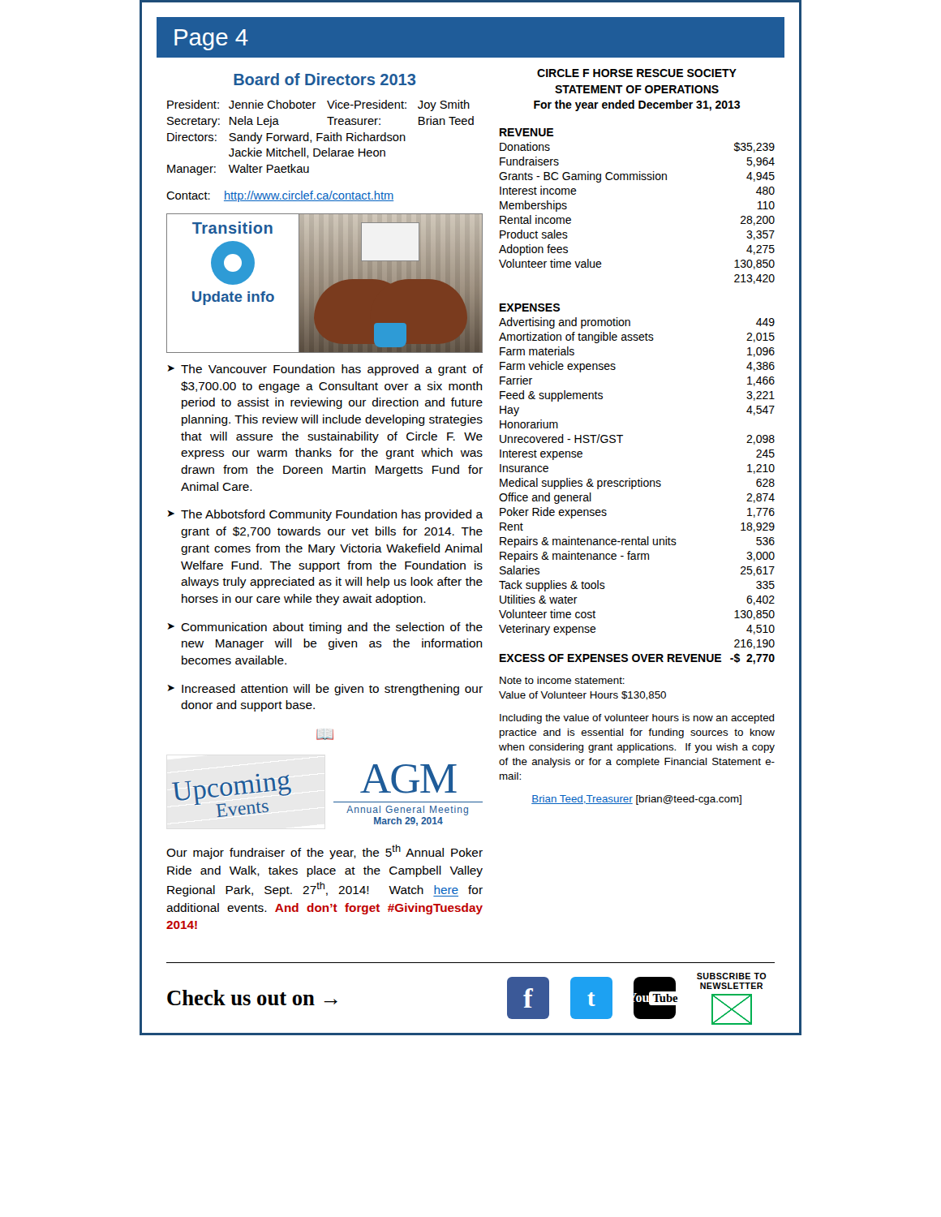Page 4
Board of Directors 2013
| President: | Jennie Choboter | Vice-President: | Joy Smith |
| Secretary: | Nela Leja | Treasurer: | Brian Teed |
| Directors: | Sandy Forward, Faith Richardson |
| | Jackie Mitchell, Delarae Heon |
| Manager: | Walter Paetkau |
Contact: http://www.circlef.ca/contact.htm
Transition
Update info
The Vancouver Foundation has approved a grant of $3,700.00 to engage a Consultant over a six month period to assist in reviewing our direction and future planning. This review will include developing strategies that will assure the sustainability of Circle F. We express our warm thanks for the grant which was drawn from the Doreen Martin Margetts Fund for Animal Care.
The Abbotsford Community Foundation has provided a grant of $2,700 towards our vet bills for 2014. The grant comes from the Mary Victoria Wakefield Animal Welfare Fund. The support from the Foundation is always truly appreciated as it will help us look after the horses in our care while they await adoption.
Communication about timing and the selection of the new Manager will be given as the information becomes available.
Increased attention will be given to strengthening our donor and support base.
📖
Upcoming
Events
AGM
Annual General Meeting
March 29, 2014
Our major fundraiser of the year, the 5th Annual Poker Ride and Walk, takes place at the Campbell Valley Regional Park, Sept. 27th, 2014! Watch here for additional events. And don’t forget #GivingTuesday 2014!
CIRCLE F HORSE RESCUE SOCIETY
STATEMENT OF OPERATIONS
For the year ended December 31, 2013
| REVENUE |
| Donations | $35,239 |
| Fundraisers | 5,964 |
| Grants - BC Gaming Commission | 4,945 |
| Interest income | 480 |
| Memberships | 110 |
| Rental income | 28,200 |
| Product sales | 3,357 |
| Adoption fees | 4,275 |
| Volunteer time value | 130,850 |
| | 213,420 |
| EXPENSES |
| Advertising and promotion | 449 |
| Amortization of tangible assets | 2,015 |
| Farm materials | 1,096 |
| Farm vehicle expenses | 4,386 |
| Farrier | 1,466 |
| Feed & supplements | 3,221 |
| Hay | 4,547 |
| Honorarium | |
| Unrecovered - HST/GST | 2,098 |
| Interest expense | 245 |
| Insurance | 1,210 |
| Medical supplies & prescriptions | 628 |
| Office and general | 2,874 |
| Poker Ride expenses | 1,776 |
| Rent | 18,929 |
| Repairs & maintenance-rental units | 536 |
| Repairs & maintenance - farm | 3,000 |
| Salaries | 25,617 |
| Tack supplies & tools | 335 |
| Utilities & water | 6,402 |
| Volunteer time cost | 130,850 |
| Veterinary expense | 4,510 |
| | 216,190 |
| EXCESS OF EXPENSES OVER REVENUE | -$ 2,770 |
Note to income statement:
Value of Volunteer Hours $130,850
Including the value of volunteer hours is now an accepted practice and is essential for funding sources to know when considering grant applications. If you wish a copy of the analysis or for a complete Financial Statement e-mail:
Brian Teed,Treasurer [brian@teed-cga.com]
Check us out on →
f
t
YouTube
SUBSCRIBE TO
NEWSLETTER